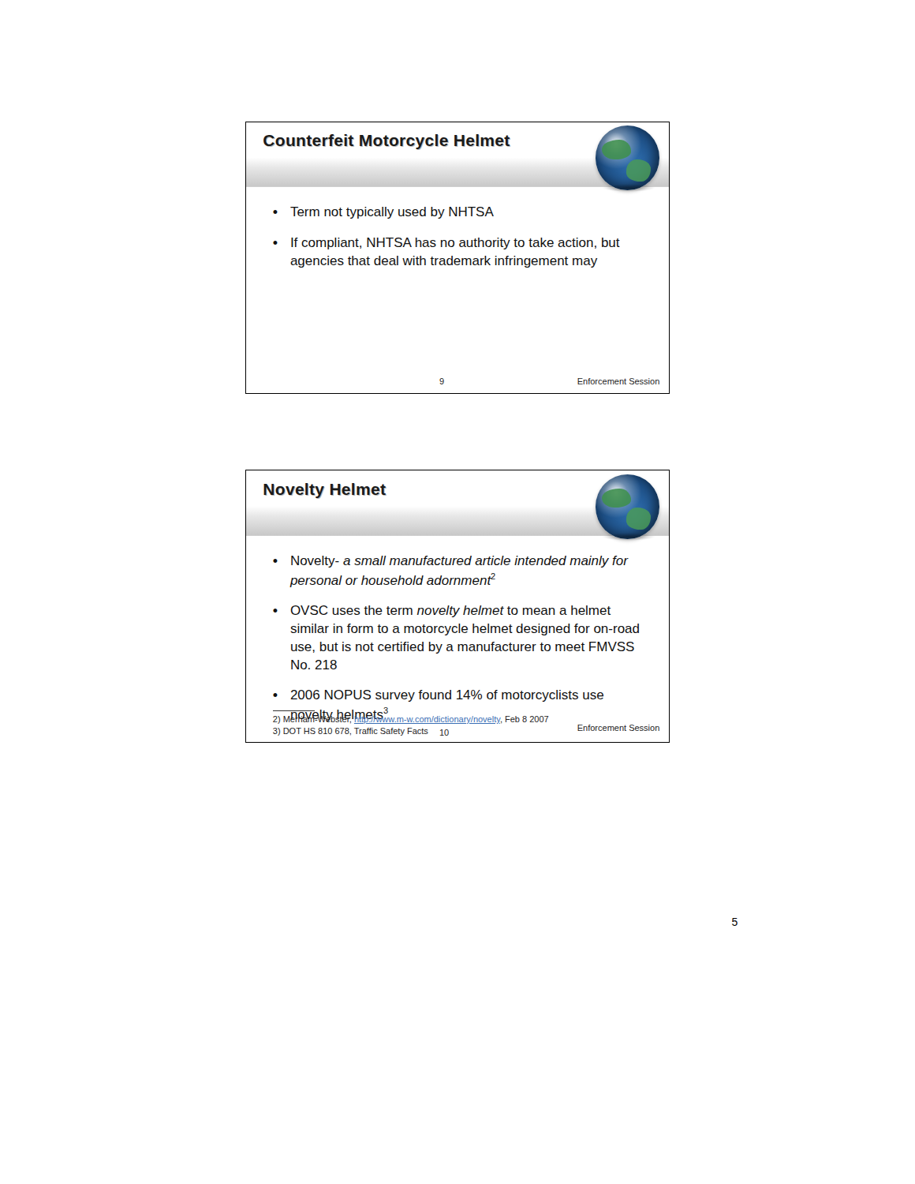Counterfeit Motorcycle Helmet
Term not typically used by NHTSA
If compliant, NHTSA has no authority to take action, but agencies that deal with trademark infringement may
9
Enforcement Session
Novelty Helmet
Novelty- a small manufactured article intended mainly for personal or household adornment2
OVSC uses the term novelty helmet to mean a helmet similar in form to a motorcycle helmet designed for on-road use, but is not certified by a manufacturer to meet FMVSS No. 218
2006 NOPUS survey found 14% of motorcyclists use novelty helmets3
2) Merriam-Webster, http://www.m-w.com/dictionary/novelty, Feb 8 2007
3) DOT HS 810 678, Traffic Safety Facts
10
Enforcement Session
5